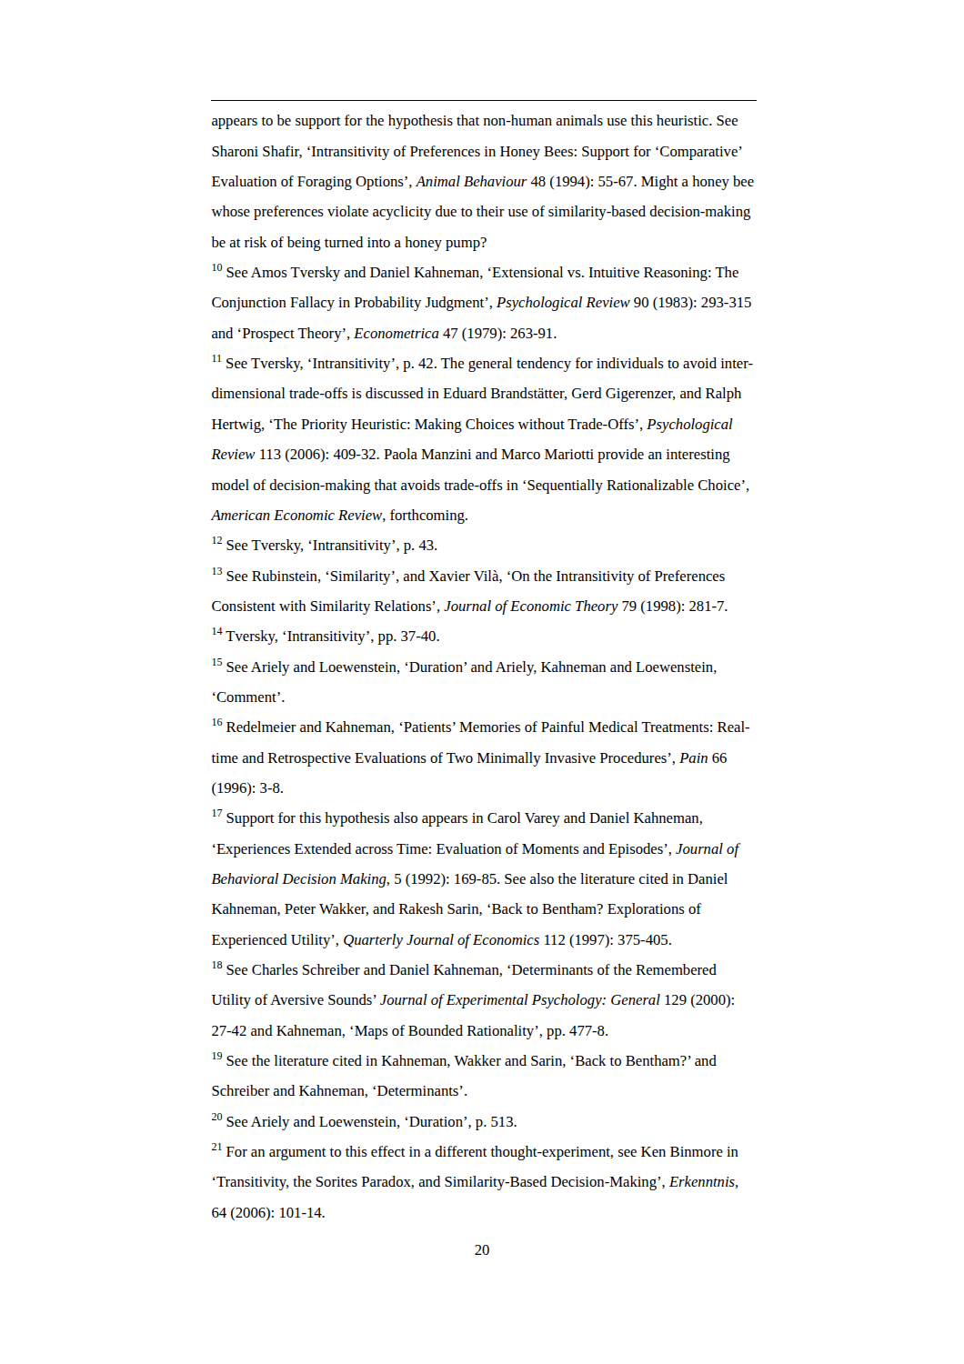appears to be support for the hypothesis that non-human animals use this heuristic. See Sharoni Shafir, ‘Intransitivity of Preferences in Honey Bees: Support for ‘Comparative’ Evaluation of Foraging Options’, Animal Behaviour 48 (1994): 55-67. Might a honey bee whose preferences violate acyclicity due to their use of similarity-based decision-making be at risk of being turned into a honey pump?
10 See Amos Tversky and Daniel Kahneman, ‘Extensional vs. Intuitive Reasoning: The Conjunction Fallacy in Probability Judgment’, Psychological Review 90 (1983): 293-315 and ‘Prospect Theory’, Econometrica 47 (1979): 263-91.
11 See Tversky, ‘Intransitivity’, p. 42. The general tendency for individuals to avoid inter-dimensional trade-offs is discussed in Eduard Brandstätter, Gerd Gigerenzer, and Ralph Hertwig, ‘The Priority Heuristic: Making Choices without Trade-Offs’, Psychological Review 113 (2006): 409-32. Paola Manzini and Marco Mariotti provide an interesting model of decision-making that avoids trade-offs in ‘Sequentially Rationalizable Choice’, American Economic Review, forthcoming.
12 See Tversky, ‘Intransitivity’, p. 43.
13 See Rubinstein, ‘Similarity’, and Xavier Vilà, ‘On the Intransitivity of Preferences Consistent with Similarity Relations’, Journal of Economic Theory 79 (1998): 281-7.
14 Tversky, ‘Intransitivity’, pp. 37-40.
15 See Ariely and Loewenstein, ‘Duration’ and Ariely, Kahneman and Loewenstein, ‘Comment’.
16 Redelmeier and Kahneman, ‘Patients’ Memories of Painful Medical Treatments: Real-time and Retrospective Evaluations of Two Minimally Invasive Procedures’, Pain 66 (1996): 3-8.
17 Support for this hypothesis also appears in Carol Varey and Daniel Kahneman, ‘Experiences Extended across Time: Evaluation of Moments and Episodes’, Journal of Behavioral Decision Making, 5 (1992): 169-85. See also the literature cited in Daniel Kahneman, Peter Wakker, and Rakesh Sarin, ‘Back to Bentham? Explorations of Experienced Utility’, Quarterly Journal of Economics 112 (1997): 375-405.
18 See Charles Schreiber and Daniel Kahneman, ‘Determinants of the Remembered Utility of Aversive Sounds’ Journal of Experimental Psychology: General 129 (2000): 27-42 and Kahneman, ‘Maps of Bounded Rationality’, pp. 477-8.
19 See the literature cited in Kahneman, Wakker and Sarin, ‘Back to Bentham?’ and Schreiber and Kahneman, ‘Determinants’.
20 See Ariely and Loewenstein, ‘Duration’, p. 513.
21 For an argument to this effect in a different thought-experiment, see Ken Binmore in ‘Transitivity, the Sorites Paradox, and Similarity-Based Decision-Making’, Erkenntnis, 64 (2006): 101-14.
20